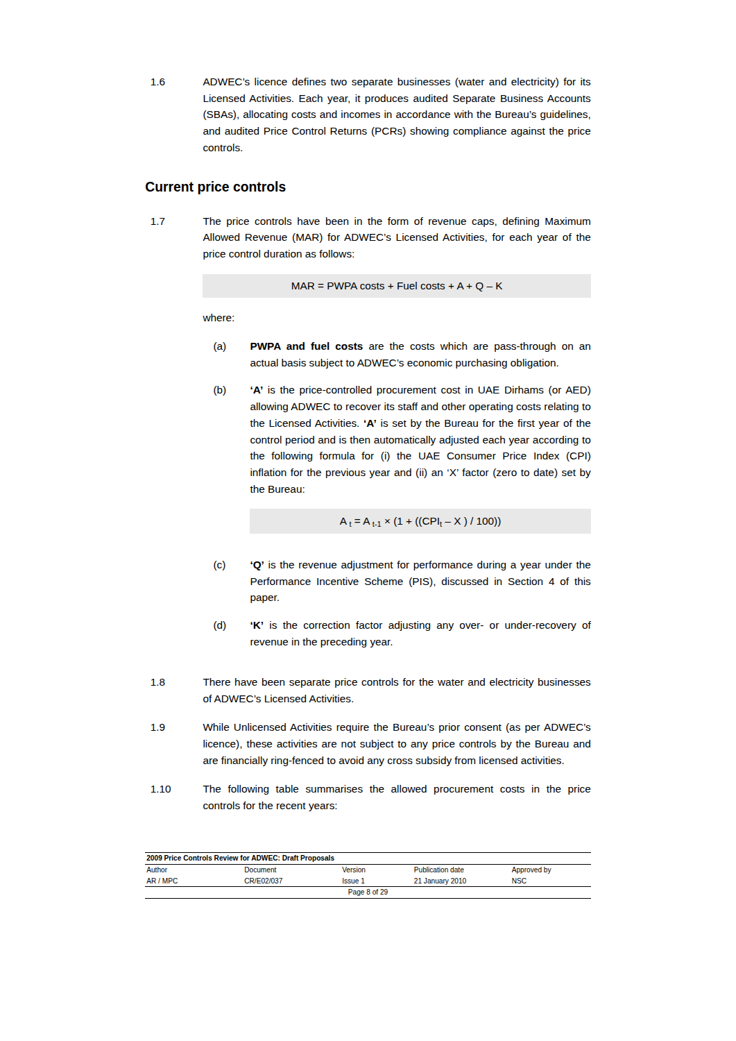1.6
ADWEC’s licence defines two separate businesses (water and electricity) for its Licensed Activities. Each year, it produces audited Separate Business Accounts (SBAs), allocating costs and incomes in accordance with the Bureau’s guidelines, and audited Price Control Returns (PCRs) showing compliance against the price controls.
Current price controls
1.7
The price controls have been in the form of revenue caps, defining Maximum Allowed Revenue (MAR) for ADWEC’s Licensed Activities, for each year of the price control duration as follows:
MAR = PWPA costs + Fuel costs + A + Q – K
where:
(a)
PWPA and fuel costs are the costs which are pass-through on an actual basis subject to ADWEC’s economic purchasing obligation.
(b)
‘A’ is the price-controlled procurement cost in UAE Dirhams (or AED) allowing ADWEC to recover its staff and other operating costs relating to the Licensed Activities. ‘A’ is set by the Bureau for the first year of the control period and is then automatically adjusted each year according to the following formula for (i) the UAE Consumer Price Index (CPI) inflation for the previous year and (ii) an ‘X’ factor (zero to date) set by the Bureau:
A t = A t-1 × (1 + ((CPIt – X ) / 100))
(c)
‘Q’ is the revenue adjustment for performance during a year under the Performance Incentive Scheme (PIS), discussed in Section 4 of this paper.
(d)
‘K’ is the correction factor adjusting any over- or under-recovery of revenue in the preceding year.
1.8
There have been separate price controls for the water and electricity businesses of ADWEC’s Licensed Activities.
1.9
While Unlicensed Activities require the Bureau’s prior consent (as per ADWEC’s licence), these activities are not subject to any price controls by the Bureau and are financially ring-fenced to avoid any cross subsidy from licensed activities.
1.10
The following table summarises the allowed procurement costs in the price controls for the recent years:
2009 Price Controls Review for ADWEC: Draft Proposals
| Author | Document | Version | Publication date | Approved by |
| AR / MPC | CR/E02/037 | Issue 1 | 21 January 2010 | NSC |
Page 8 of 29